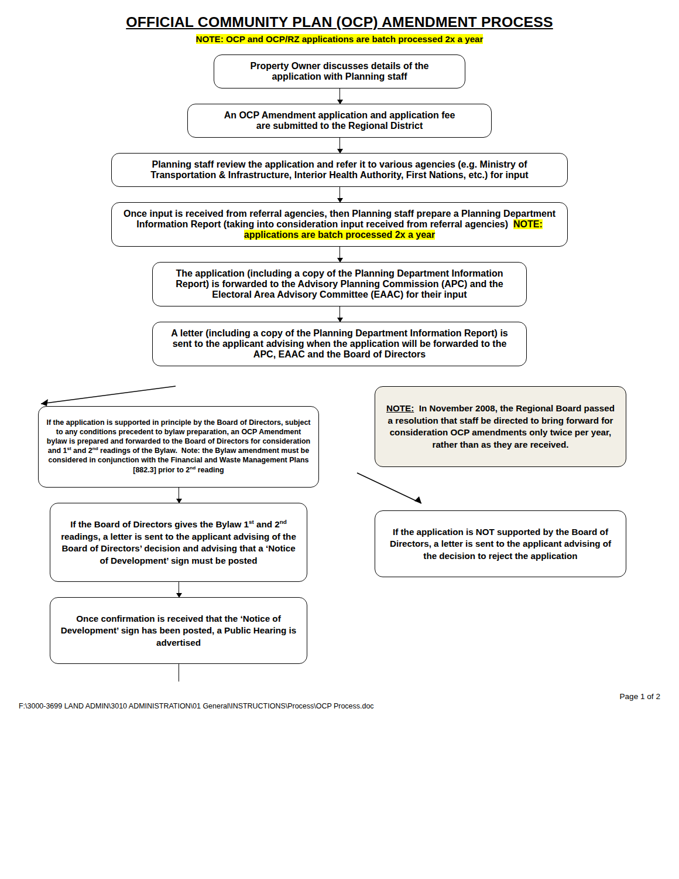OFFICIAL COMMUNITY PLAN (OCP) AMENDMENT PROCESS
NOTE: OCP and OCP/RZ applications are batch processed 2x a year
Property Owner discusses details of the
application with Planning staff
An OCP Amendment application and application fee
are submitted to the Regional District
Planning staff review the application and refer it to various agencies (e.g. Ministry of Transportation & Infrastructure, Interior Health Authority, First Nations, etc.) for input
Once input is received from referral agencies, then Planning staff prepare a Planning Department Information Report (taking into consideration input received from referral agencies) NOTE: applications are batch processed 2x a year
The application (including a copy of the Planning Department Information Report) is forwarded to the Advisory Planning Commission (APC) and the Electoral Area Advisory Committee (EAAC) for their input
A letter (including a copy of the Planning Department Information Report) is sent to the applicant advising when the application will be forwarded to the APC, EAAC and the Board of Directors
If the application is supported in principle by the Board of Directors, subject to any conditions precedent to bylaw preparation, an OCP Amendment bylaw is prepared and forwarded to the Board of Directors for consideration and 1st and 2nd readings of the Bylaw. Note: the Bylaw amendment must be considered in conjunction with the Financial and Waste Management Plans [882.3] prior to 2nd reading
If the Board of Directors gives the Bylaw 1st and 2nd readings, a letter is sent to the applicant advising of the Board of Directors’ decision and advising that a ‘Notice of Development’ sign must be posted
Once confirmation is received that the ‘Notice of Development’ sign has been posted, a Public Hearing is advertised
NOTE: In November 2008, the Regional Board passed a resolution that staff be directed to bring forward for consideration OCP amendments only twice per year, rather than as they are received.
If the application is NOT supported by the Board of Directors, a letter is sent to the applicant advising of the decision to reject the application
Page 1 of 2
F:\3000-3699 LAND ADMIN\3010 ADMINISTRATION\01 General\INSTRUCTIONS\Process\OCP Process.doc